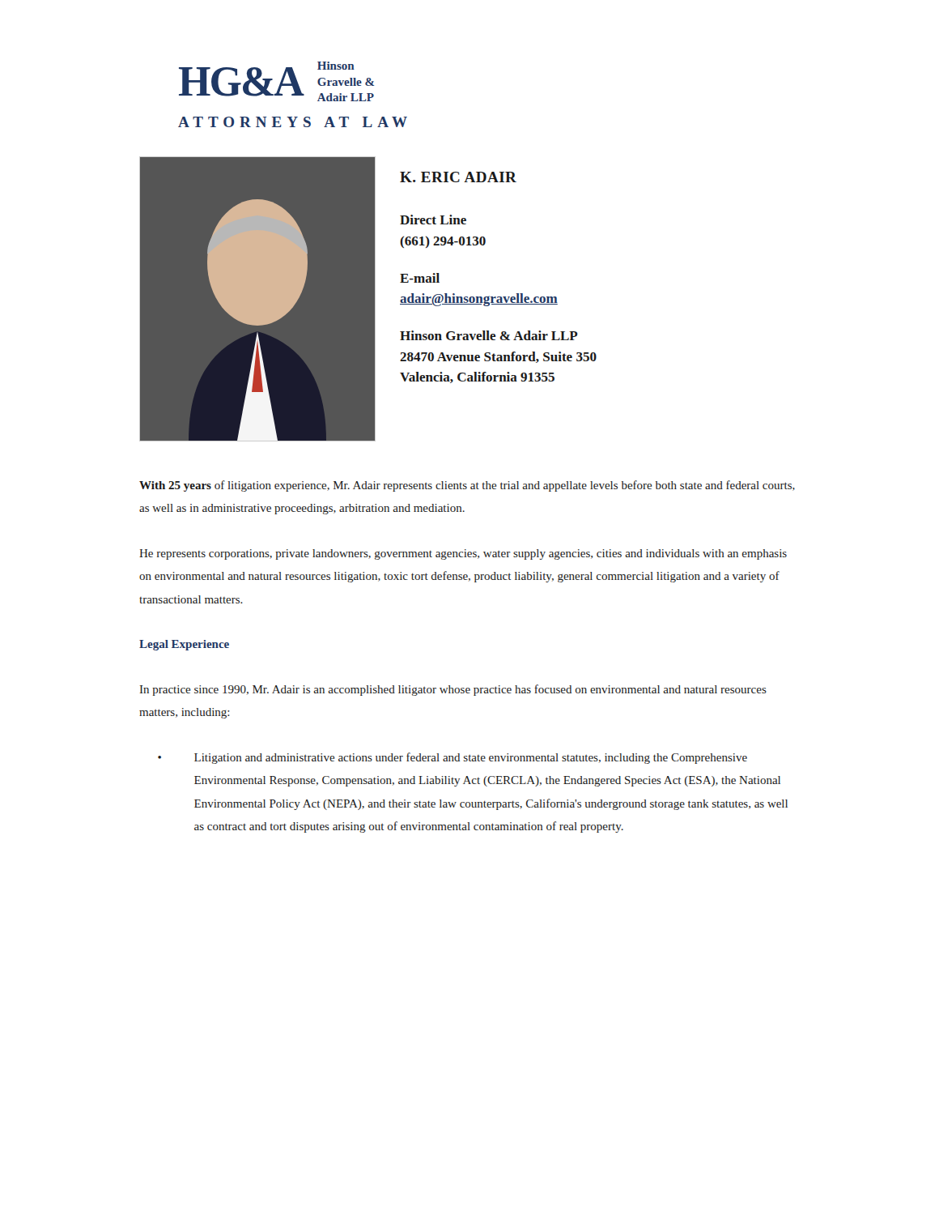HG&A Hinson
Gravelle &
Adair LLP
ATTORNEYS AT LAW
K. ERIC ADAIR
Direct Line
(661) 294-0130
E-mail
adair@hinsongravelle.com
Hinson Gravelle & Adair LLP
28470 Avenue Stanford, Suite 350
Valencia, California 91355
With 25 years of litigation experience, Mr. Adair represents clients at the trial and appellate levels before both state and federal courts, as well as in administrative proceedings, arbitration and mediation.
He represents corporations, private landowners, government agencies, water supply agencies, cities and individuals with an emphasis on environmental and natural resources litigation, toxic tort defense, product liability, general commercial litigation and a variety of transactional matters.
Legal Experience
In practice since 1990, Mr. Adair is an accomplished litigator whose practice has focused on environmental and natural resources matters, including:
Litigation and administrative actions under federal and state environmental statutes, including the Comprehensive Environmental Response, Compensation, and Liability Act (CERCLA), the Endangered Species Act (ESA), the National Environmental Policy Act (NEPA), and their state law counterparts, California's underground storage tank statutes, as well as contract and tort disputes arising out of environmental contamination of real property.